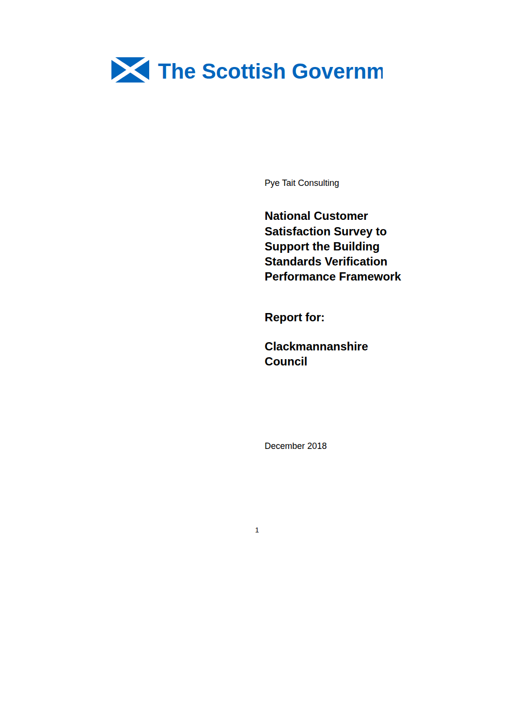The Scottish Government
Pye Tait Consulting
National Customer Satisfaction Survey to Support the Building Standards Verification Performance Framework
Report for:
Clackmannanshire Council
December 2018
1